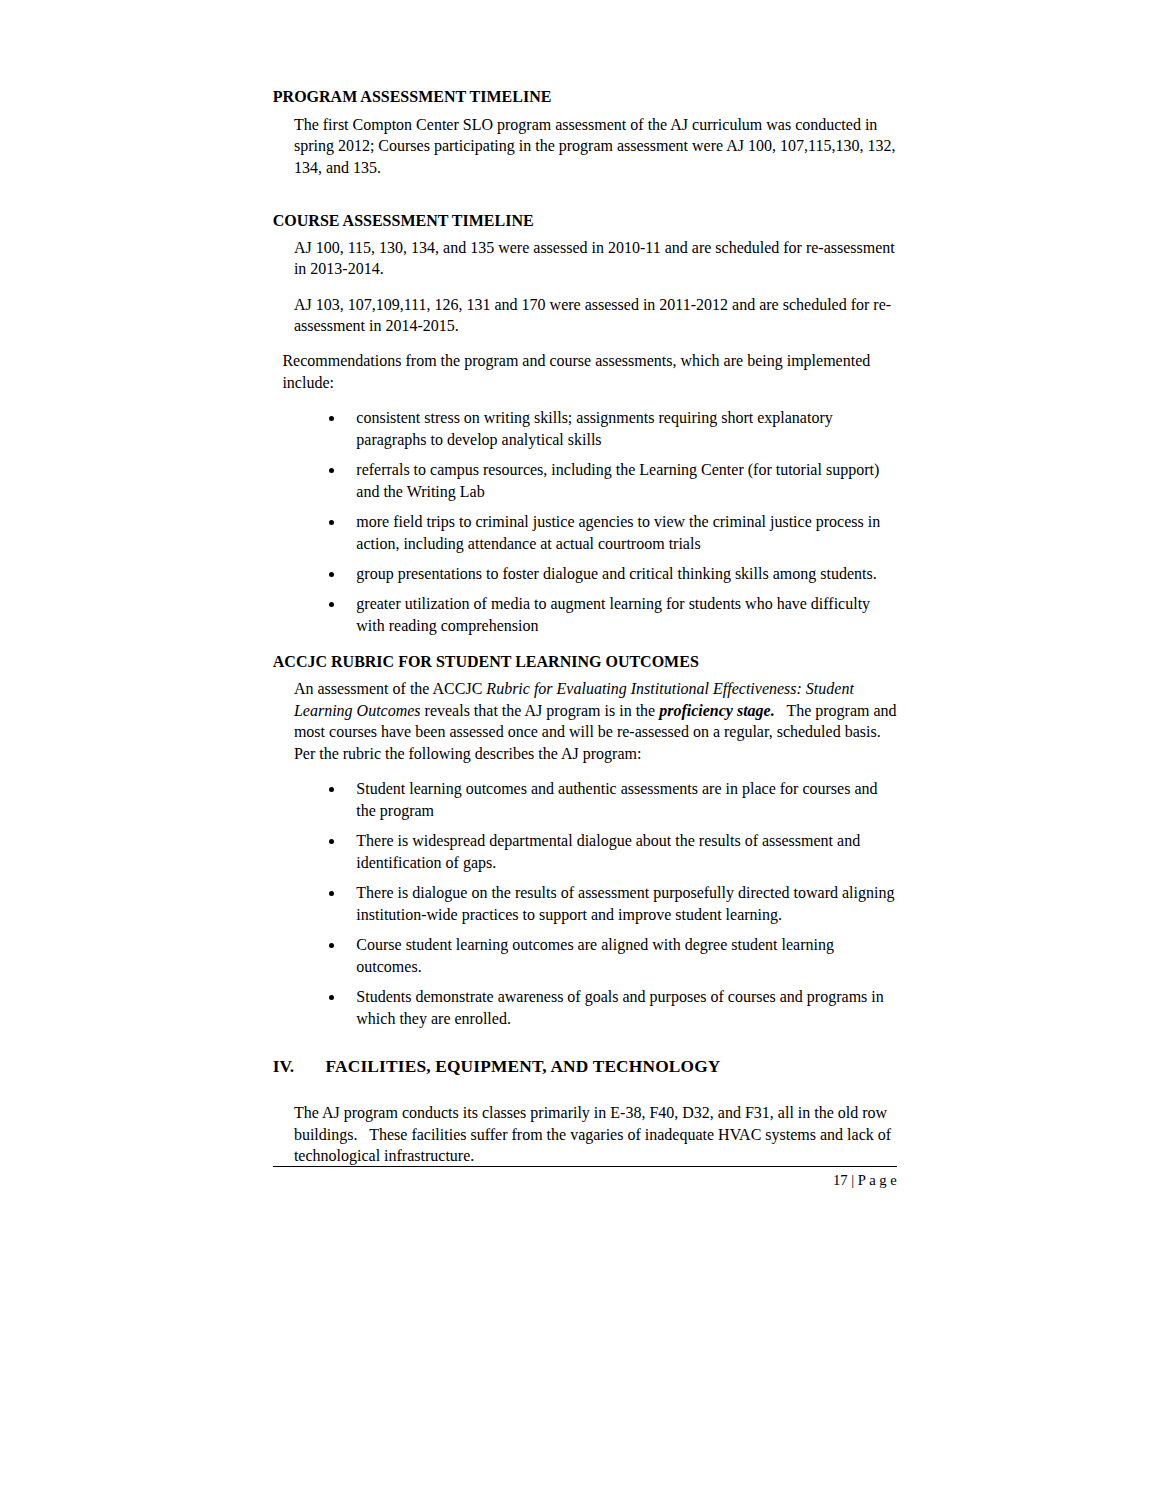Program Assessment Timeline
The first Compton Center SLO program assessment of the AJ curriculum was conducted in spring 2012; Courses participating in the program assessment were AJ 100, 107,115,130, 132, 134, and 135.
Course Assessment Timeline
AJ 100, 115, 130, 134, and 135 were assessed in 2010-11 and are scheduled for re-assessment in 2013-2014.
AJ 103, 107,109,111, 126, 131 and 170 were assessed in 2011-2012 and are scheduled for re-assessment in 2014-2015.
Recommendations from the program and course assessments, which are being implemented include:
consistent stress on writing skills; assignments requiring short explanatory paragraphs to develop analytical skills
referrals to campus resources, including the Learning Center (for tutorial support) and the Writing Lab
more field trips to criminal justice agencies to view the criminal justice process in action, including attendance at actual courtroom trials
group presentations to foster dialogue and critical thinking skills among students.
greater utilization of media to augment learning for students who have difficulty with reading comprehension
ACCJC Rubric for Student Learning Outcomes
An assessment of the ACCJC Rubric for Evaluating Institutional Effectiveness: Student Learning Outcomes reveals that the AJ program is in the proficiency stage. The program and most courses have been assessed once and will be re-assessed on a regular, scheduled basis. Per the rubric the following describes the AJ program:
Student learning outcomes and authentic assessments are in place for courses and the program
There is widespread departmental dialogue about the results of assessment and identification of gaps.
There is dialogue on the results of assessment purposefully directed toward aligning institution-wide practices to support and improve student learning.
Course student learning outcomes are aligned with degree student learning outcomes.
Students demonstrate awareness of goals and purposes of courses and programs in which they are enrolled.
IV.
FACILITIES, EQUIPMENT, AND TECHNOLOGY
The AJ program conducts its classes primarily in E-38, F40, D32, and F31, all in the old row buildings. These facilities suffer from the vagaries of inadequate HVAC systems and lack of technological infrastructure.
17 | P a g e